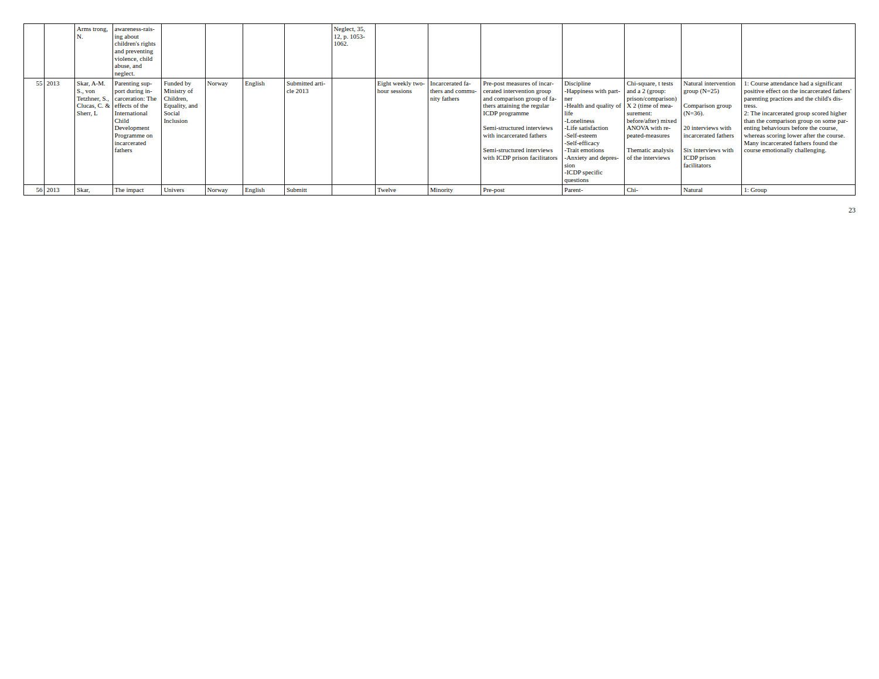| | | Arms trong, N. | awareness-raising about children's rights and preventing violence, child abuse, and neglect. | | | | | Neglect, 35, 12, p. 1053-1062. | | | | | | | |
| 55 | 2013 | Skar, A-M. S., von Tetzhner, S., Clucas, C. & Sherr, L | Parenting support during incarceration: The effects of the International Child Development Programme on incarcerated fathers | Funded by Ministry of Children, Equality, and Social Inclusion | Norway | English | Submitted article 2013 | | Eight weekly two-hour sessions | Incarcerated fathers and community fathers | Pre-post measures of incarcerated intervention group and comparison group of fathers attaining the regular ICDP programme Semi-structured interviews with incarcerated fathers Semi-structured interviews with ICDP prison facilitators | Discipline -Happiness with partner -Health and quality of life -Loneliness -Life satisfaction -Self-esteem -Self-efficacy -Trait emotions -Anxiety and depression -ICDP specific questions | Chi-square, t tests and a 2 (group: prison/comparison) X 2 (time of measurement: before/after) mixed ANOVA with repeated-measures Thematic analysis of the interviews | Natural intervention group (N=25) Comparison group (N=36). 20 interviews with incarcerated fathers Six interviews with ICDP prison facilitators | 1: Course attendance had a significant positive effect on the incarcerated fathers' parenting practices and the child's distress. 2: The incarcerated group scored higher than the comparison group on some parenting behaviours before the course, whereas scoring lower after the course. Many incarcerated fathers found the course emotionally challenging. |
| 56 | 2013 | Skar, | The impact | Univers | Norway | English | Submitt | | Twelve | Minority | Pre-post | Parent- | Chi- | Natural | 1: Group |
23